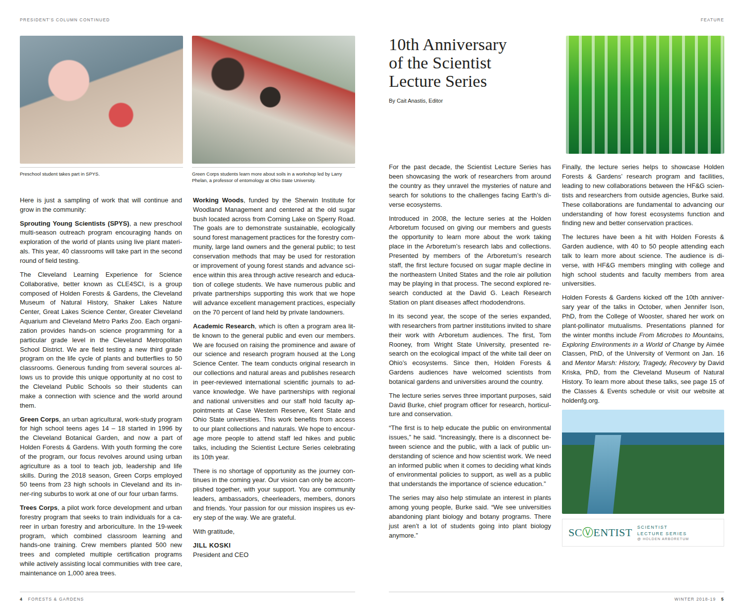President’s Column Continued
Preschool student takes part in SPYS.
Green Corps students learn more about soils in a workshop led by Larry Phelan, a professor of entomology at Ohio State University.
Here is just a sampling of work that will continue and grow in the community:
Sprouting Young Scientists (SPYS), a new preschool multi-season outreach program encouraging hands on exploration of the world of plants using live plant materials. This year, 40 classrooms will take part in the second round of field testing.
The Cleveland Learning Experience for Science Collaborative, better known as CLE4SCI, is a group composed of Holden Forests & Gardens, the Cleveland Museum of Natural History, Shaker Lakes Nature Center, Great Lakes Science Center, Greater Cleveland Aquarium and Cleveland Metro Parks Zoo. Each organization provides hands-on science programming for a particular grade level in the Cleveland Metropolitan School District. We are field testing a new third grade program on the life cycle of plants and butterflies to 50 classrooms. Generous funding from several sources allows us to provide this unique opportunity at no cost to the Cleveland Public Schools so their students can make a connection with science and the world around them.
Green Corps, an urban agricultural, work-study program for high school teens ages 14 – 18 started in 1996 by the Cleveland Botanical Garden, and now a part of Holden Forests & Gardens. With youth forming the core of the program, our focus revolves around using urban agriculture as a tool to teach job, leadership and life skills. During the 2018 season, Green Corps employed 50 teens from 23 high schools in Cleveland and its inner-ring suburbs to work at one of our four urban farms.
Trees Corps, a pilot work force development and urban forestry program that seeks to train individuals for a career in urban forestry and arboriculture. In the 19-week program, which combined classroom learning and hands-one training. Crew members planted 500 new trees and completed multiple certification programs while actively assisting local communities with tree care, maintenance on 1,000 area trees.
Working Woods, funded by the Sherwin Institute for Woodland Management and centered at the old sugar bush located across from Corning Lake on Sperry Road. The goals are to demonstrate sustainable, ecologically sound forest management practices for the forestry community, large land owners and the general public; to test conservation methods that may be used for restoration or improvement of young forest stands and advance science within this area through active research and education of college students. We have numerous public and private partnerships supporting this work that we hope will advance excellent management practices, especially on the 70 percent of land held by private landowners.
Academic Research, which is often a program area little known to the general public and even our members. We are focused on raising the prominence and aware of our science and research program housed at the Long Science Center. The team conducts original research in our collections and natural areas and publishes research in peer-reviewed international scientific journals to advance knowledge. We have partnerships with regional and national universities and our staff hold faculty appointments at Case Western Reserve, Kent State and Ohio State universities. This work benefits from access to our plant collections and naturals. We hope to encourage more people to attend staff led hikes and public talks, including the Scientist Lecture Series celebrating its 10th year.
There is no shortage of opportunity as the journey continues in the coming year. Our vision can only be accomplished together, with your support. You are community leaders, ambassadors, cheerleaders, members, donors and friends. Your passion for our mission inspires us every step of the way. We are grateful.
With gratitude,
JILL KOSKI
President and CEO
4 Forests & Gardens
Feature
10th Anniversary
of the Scientist
Lecture Series
By Cait Anastis, Editor
For the past decade, the Scientist Lecture Series has been showcasing the work of researchers from around the country as they unravel the mysteries of nature and search for solutions to the challenges facing Earth’s diverse ecosystems.
Introduced in 2008, the lecture series at the Holden Arboretum focused on giving our members and guests the opportunity to learn more about the work taking place in the Arboretum’s research labs and collections. Presented by members of the Arboretum’s research staff, the first lecture focused on sugar maple decline in the northeastern United States and the role air pollution may be playing in that process. The second explored research conducted at the David G. Leach Research Station on plant diseases affect rhododendrons.
In its second year, the scope of the series expanded, with researchers from partner institutions invited to share their work with Arboretum audiences. The first, Tom Rooney, from Wright State University, presented research on the ecological impact of the white tail deer on Ohio’s ecosystems. Since then, Holden Forests & Gardens audiences have welcomed scientists from botanical gardens and universities around the country.
The lecture series serves three important purposes, said David Burke, chief program officer for research, horticulture and conservation.
“The first is to help educate the public on environmental issues,” he said. “Increasingly, there is a disconnect between science and the public, with a lack of public understanding of science and how scientist work. We need an informed public when it comes to deciding what kinds of environmental policies to support, as well as a public that understands the importance of science education.”
The series may also help stimulate an interest in plants among young people, Burke said. “We see universities abandoning plant biology and botany programs. There just aren’t a lot of students going into plant biology anymore.”
Finally, the lecture series helps to showcase Holden Forests & Gardens’ research program and facilities, leading to new collaborations between the HF&G scientists and researchers from outside agencies, Burke said. These collaborations are fundamental to advancing our understanding of how forest ecosystems function and finding new and better conservation practices.
The lectures have been a hit with Holden Forests & Garden audience, with 40 to 50 people attending each talk to learn more about science. The audience is diverse, with HF&G members mingling with college and high school students and faculty members from area universities.
Holden Forests & Gardens kicked off the 10th anniversary year of the talks in October, when Jennifer Ison, PhD, from the College of Wooster, shared her work on plant-pollinator mutualisms. Presentations planned for the winter months include From Microbes to Mountains, Exploring Environments in a World of Change by Aimée Classen, PhD, of the University of Vermont on Jan. 16 and Mentor Marsh: History, Tragedy, Recovery by David Kriska, PhD, from the Cleveland Museum of Natural History. To learn more about these talks, see page 15 of the Classes & Events schedule or visit our website at holdenfg.org.
SCⓋENTIST Scientist
Lecture Series
@ Holden Arboretum
Winter 2018-19 5